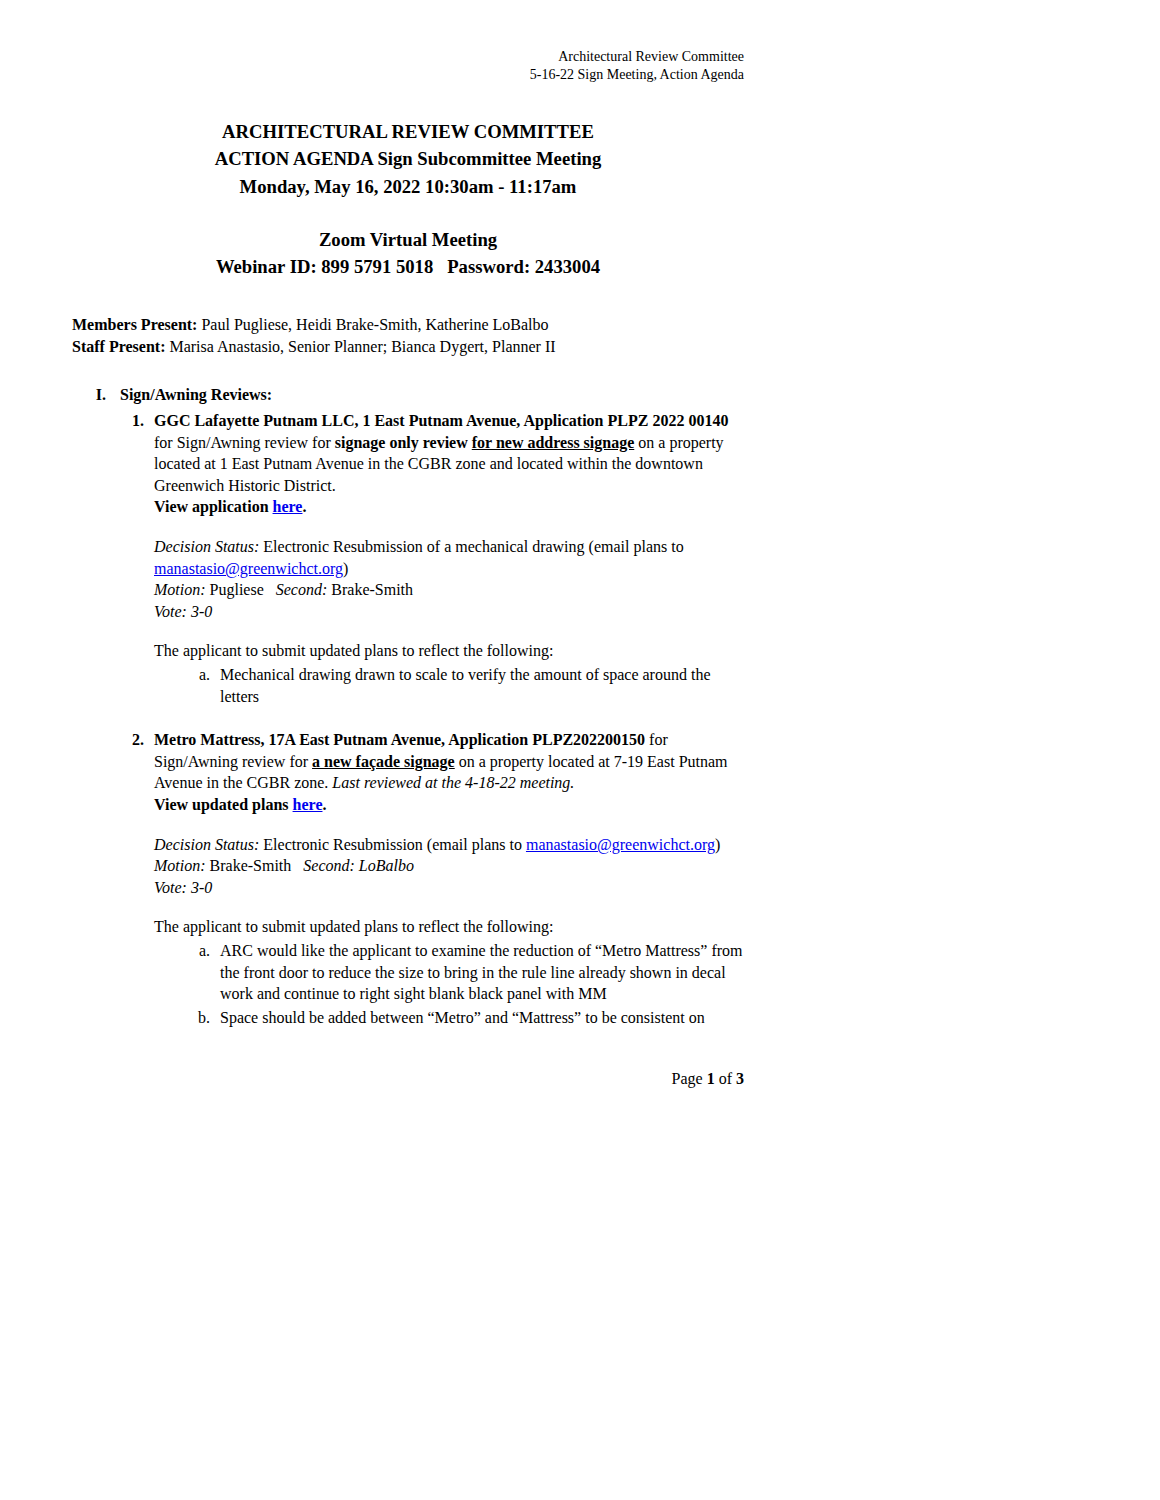Architectural Review Committee
5-16-22 Sign Meeting, Action Agenda
ARCHITECTURAL REVIEW COMMITTEE ACTION AGENDA Sign Subcommittee Meeting Monday, May 16, 2022 10:30am - 11:17am
Zoom Virtual Meeting Webinar ID: 899 5791 5018 Password: 2433004
Members Present: Paul Pugliese, Heidi Brake-Smith, Katherine LoBalbo
Staff Present: Marisa Anastasio, Senior Planner; Bianca Dygert, Planner II
Sign/Awning Reviews:
GGC Lafayette Putnam LLC, 1 East Putnam Avenue, Application PLPZ 2022 00140 for Sign/Awning review for signage only review for new address signage on a property located at 1 East Putnam Avenue in the CGBR zone and located within the downtown Greenwich Historic District.
View application here.
Decision Status: Electronic Resubmission of a mechanical drawing (email plans to manastasio@greenwichct.org)
Motion: Pugliese Second: Brake-Smith
Vote: 3-0
The applicant to submit updated plans to reflect the following:
Mechanical drawing drawn to scale to verify the amount of space around the letters
Metro Mattress, 17A East Putnam Avenue, Application PLPZ202200150 for Sign/Awning review for a new façade signage on a property located at 7-19 East Putnam Avenue in the CGBR zone. Last reviewed at the 4-18-22 meeting.
View updated plans here.
Decision Status: Electronic Resubmission (email plans to manastasio@greenwichct.org)
Motion: Brake-Smith Second: LoBalbo
Vote: 3-0
The applicant to submit updated plans to reflect the following:
ARC would like the applicant to examine the reduction of “Metro Mattress” from the front door to reduce the size to bring in the rule line already shown in decal work and continue to right sight blank black panel with MM
Space should be added between “Metro” and “Mattress” to be consistent on
Page 1 of 3